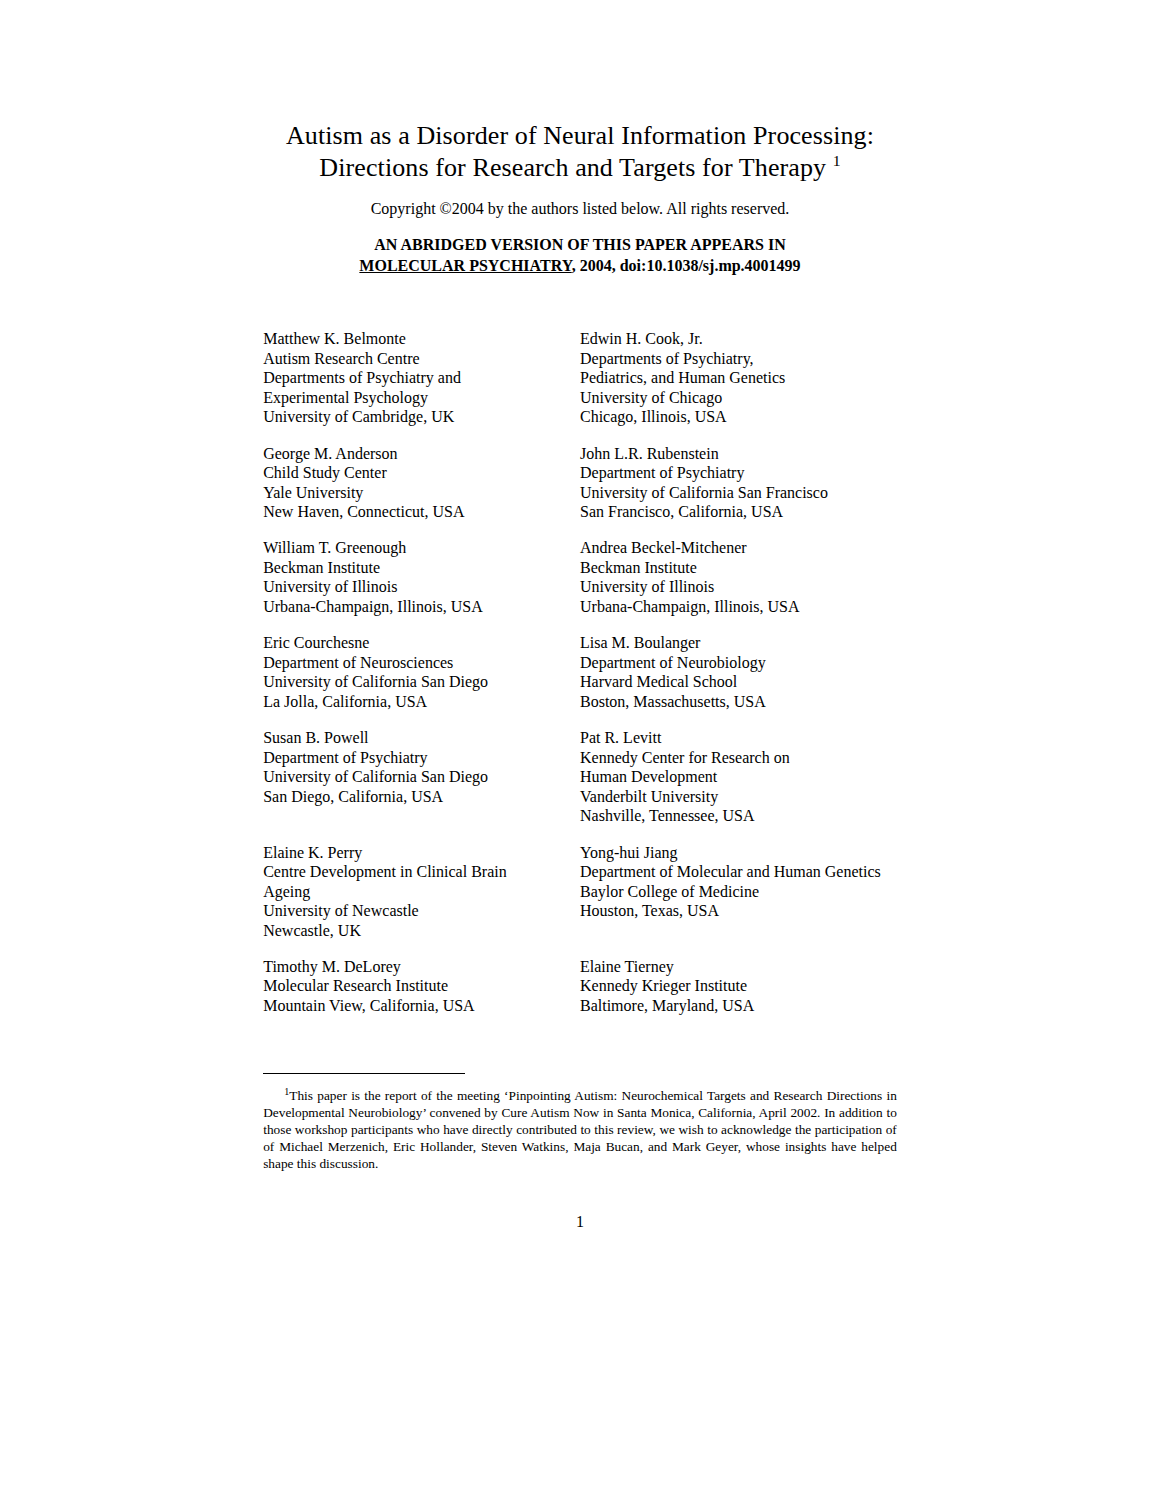Autism as a Disorder of Neural Information Processing:
Directions for Research and Targets for Therapy 1
Copyright ©2004 by the authors listed below. All rights reserved.
AN ABRIDGED VERSION OF THIS PAPER APPEARS IN
MOLECULAR PSYCHIATRY, 2004, doi:10.1038/sj.mp.4001499
| Matthew K. Belmonte Autism Research Centre Departments of Psychiatry and Experimental Psychology University of Cambridge, UK | Edwin H. Cook, Jr. Departments of Psychiatry, Pediatrics, and Human Genetics University of Chicago Chicago, Illinois, USA |
| George M. Anderson Child Study Center Yale University New Haven, Connecticut, USA | John L.R. Rubenstein Department of Psychiatry University of California San Francisco San Francisco, California, USA |
| William T. Greenough Beckman Institute University of Illinois Urbana-Champaign, Illinois, USA | Andrea Beckel-Mitchener Beckman Institute University of Illinois Urbana-Champaign, Illinois, USA |
| Eric Courchesne Department of Neurosciences University of California San Diego La Jolla, California, USA | Lisa M. Boulanger Department of Neurobiology Harvard Medical School Boston, Massachusetts, USA |
| Susan B. Powell Department of Psychiatry University of California San Diego San Diego, California, USA | Pat R. Levitt Kennedy Center for Research on Human Development Vanderbilt University Nashville, Tennessee, USA |
| Elaine K. Perry Centre Development in Clinical Brain Ageing University of Newcastle Newcastle, UK | Yong-hui Jiang Department of Molecular and Human Genetics Baylor College of Medicine Houston, Texas, USA |
| Timothy M. DeLorey Molecular Research Institute Mountain View, California, USA | Elaine Tierney Kennedy Krieger Institute Baltimore, Maryland, USA |
1This paper is the report of the meeting ‘Pinpointing Autism: Neurochemical Targets and Research Directions in Developmental Neurobiology’ convened by Cure Autism Now in Santa Monica, California, April 2002. In addition to those workshop participants who have directly contributed to this review, we wish to acknowledge the participation of of Michael Merzenich, Eric Hollander, Steven Watkins, Maja Bucan, and Mark Geyer, whose insights have helped shape this discussion.
1